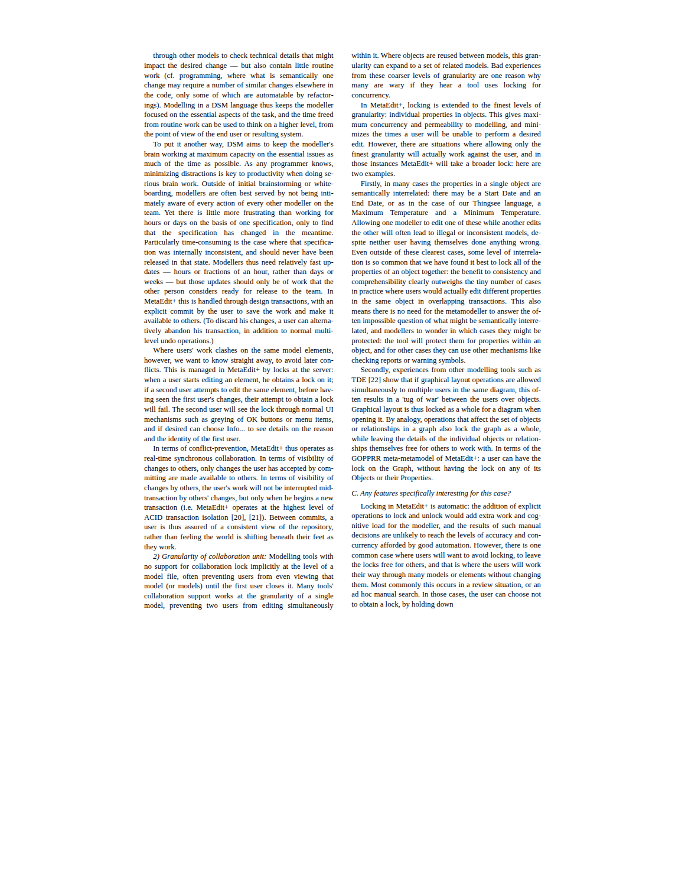through other models to check technical details that might impact the desired change — but also contain little routine work (cf. programming, where what is semantically one change may require a number of similar changes elsewhere in the code, only some of which are automatable by refactorings). Modelling in a DSM language thus keeps the modeller focused on the essential aspects of the task, and the time freed from routine work can be used to think on a higher level, from the point of view of the end user or resulting system.
To put it another way, DSM aims to keep the modeller's brain working at maximum capacity on the essential issues as much of the time as possible. As any programmer knows, minimizing distractions is key to productivity when doing serious brain work. Outside of initial brainstorming or whiteboarding, modellers are often best served by not being intimately aware of every action of every other modeller on the team. Yet there is little more frustrating than working for hours or days on the basis of one specification, only to find that the specification has changed in the meantime. Particularly time-consuming is the case where that specification was internally inconsistent, and should never have been released in that state. Modellers thus need relatively fast updates — hours or fractions of an hour, rather than days or weeks — but those updates should only be of work that the other person considers ready for release to the team. In MetaEdit+ this is handled through design transactions, with an explicit commit by the user to save the work and make it available to others. (To discard his changes, a user can alternatively abandon his transaction, in addition to normal multi-level undo operations.)
Where users' work clashes on the same model elements, however, we want to know straight away, to avoid later conflicts. This is managed in MetaEdit+ by locks at the server: when a user starts editing an element, he obtains a lock on it; if a second user attempts to edit the same element, before having seen the first user's changes, their attempt to obtain a lock will fail. The second user will see the lock through normal UI mechanisms such as greying of OK buttons or menu items, and if desired can choose Info... to see details on the reason and the identity of the first user.
In terms of conflict-prevention, MetaEdit+ thus operates as real-time synchronous collaboration. In terms of visibility of changes to others, only changes the user has accepted by committing are made available to others. In terms of visibility of changes by others, the user's work will not be interrupted mid-transaction by others' changes, but only when he begins a new transaction (i.e. MetaEdit+ operates at the highest level of ACID transaction isolation [20], [21]). Between commits, a user is thus assured of a consistent view of the repository, rather than feeling the world is shifting beneath their feet as they work.
2) Granularity of collaboration unit: Modelling tools with no support for collaboration lock implicitly at the level of a model file, often preventing users from even viewing that model (or models) until the first user closes it. Many tools' collaboration support works at the granularity of a single model, preventing two users from editing simultaneously within it. Where objects are reused between models, this granularity can expand to a set of related models. Bad experiences from these coarser levels of granularity are one reason why many are wary if they hear a tool uses locking for concurrency.
In MetaEdit+, locking is extended to the finest levels of granularity: individual properties in objects. This gives maximum concurrency and permeability to modelling, and minimizes the times a user will be unable to perform a desired edit. However, there are situations where allowing only the finest granularity will actually work against the user, and in those instances MetaEdit+ will take a broader lock: here are two examples.
Firstly, in many cases the properties in a single object are semantically interrelated: there may be a Start Date and an End Date, or as in the case of our Thingsee language, a Maximum Temperature and a Minimum Temperature. Allowing one modeller to edit one of these while another edits the other will often lead to illegal or inconsistent models, despite neither user having themselves done anything wrong. Even outside of these clearest cases, some level of interrelation is so common that we have found it best to lock all of the properties of an object together: the benefit to consistency and comprehensibility clearly outweighs the tiny number of cases in practice where users would actually edit different properties in the same object in overlapping transactions. This also means there is no need for the metamodeller to answer the often impossible question of what might be semantically interrelated, and modellers to wonder in which cases they might be protected: the tool will protect them for properties within an object, and for other cases they can use other mechanisms like checking reports or warning symbols.
Secondly, experiences from other modelling tools such as TDE [22] show that if graphical layout operations are allowed simultaneously to multiple users in the same diagram, this often results in a 'tug of war' between the users over objects. Graphical layout is thus locked as a whole for a diagram when opening it. By analogy, operations that affect the set of objects or relationships in a graph also lock the graph as a whole, while leaving the details of the individual objects or relationships themselves free for others to work with. In terms of the GOPPRR meta-metamodel of MetaEdit+: a user can have the lock on the Graph, without having the lock on any of its Objects or their Properties.
C. Any features specifically interesting for this case?
Locking in MetaEdit+ is automatic: the addition of explicit operations to lock and unlock would add extra work and cognitive load for the modeller, and the results of such manual decisions are unlikely to reach the levels of accuracy and concurrency afforded by good automation. However, there is one common case where users will want to avoid locking, to leave the locks free for others, and that is where the users will work their way through many models or elements without changing them. Most commonly this occurs in a review situation, or an ad hoc manual search. In those cases, the user can choose not to obtain a lock, by holding down